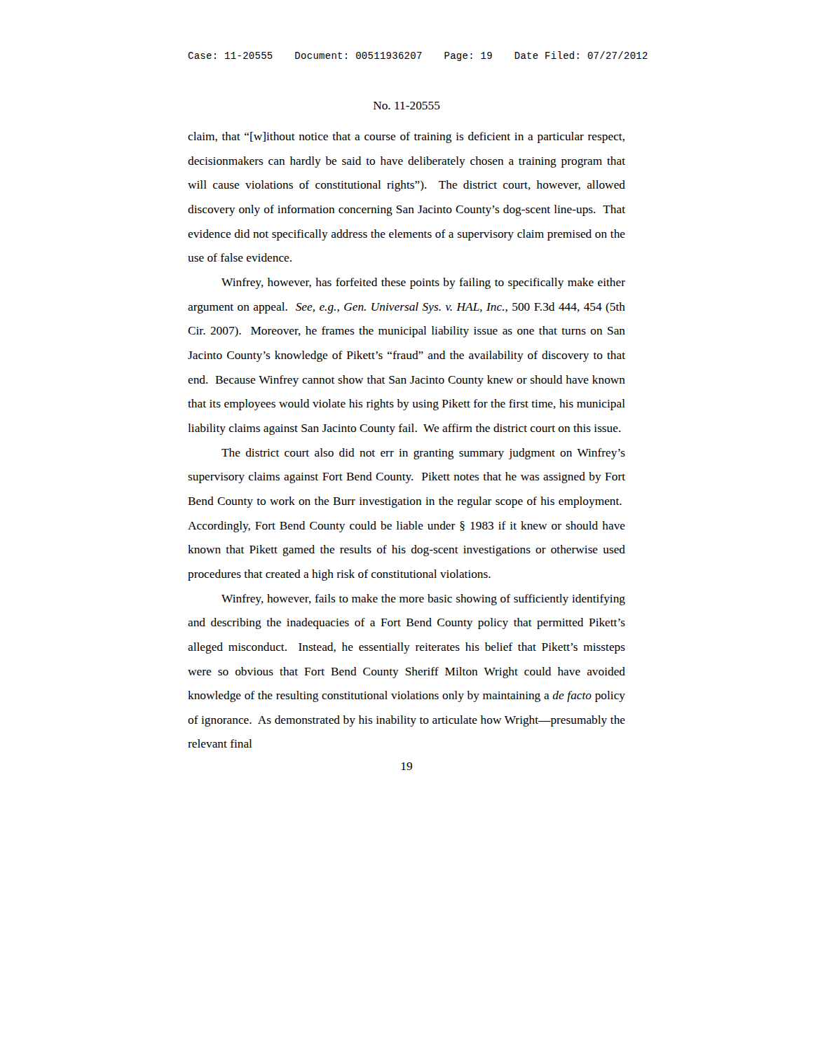Case: 11-20555 Document: 00511936207 Page: 19 Date Filed: 07/27/2012
No. 11-20555
claim, that “[w]ithout notice that a course of training is deficient in a particular respect, decisionmakers can hardly be said to have deliberately chosen a training program that will cause violations of constitutional rights”). The district court, however, allowed discovery only of information concerning San Jacinto County’s dog-scent line-ups. That evidence did not specifically address the elements of a supervisory claim premised on the use of false evidence.
Winfrey, however, has forfeited these points by failing to specifically make either argument on appeal. See, e.g., Gen. Universal Sys. v. HAL, Inc., 500 F.3d 444, 454 (5th Cir. 2007). Moreover, he frames the municipal liability issue as one that turns on San Jacinto County’s knowledge of Pikett’s “fraud” and the availability of discovery to that end. Because Winfrey cannot show that San Jacinto County knew or should have known that its employees would violate his rights by using Pikett for the first time, his municipal liability claims against San Jacinto County fail. We affirm the district court on this issue.
The district court also did not err in granting summary judgment on Winfrey’s supervisory claims against Fort Bend County. Pikett notes that he was assigned by Fort Bend County to work on the Burr investigation in the regular scope of his employment. Accordingly, Fort Bend County could be liable under § 1983 if it knew or should have known that Pikett gamed the results of his dog-scent investigations or otherwise used procedures that created a high risk of constitutional violations.
Winfrey, however, fails to make the more basic showing of sufficiently identifying and describing the inadequacies of a Fort Bend County policy that permitted Pikett’s alleged misconduct. Instead, he essentially reiterates his belief that Pikett’s missteps were so obvious that Fort Bend County Sheriff Milton Wright could have avoided knowledge of the resulting constitutional violations only by maintaining a de facto policy of ignorance. As demonstrated by his inability to articulate how Wright—presumably the relevant final
19